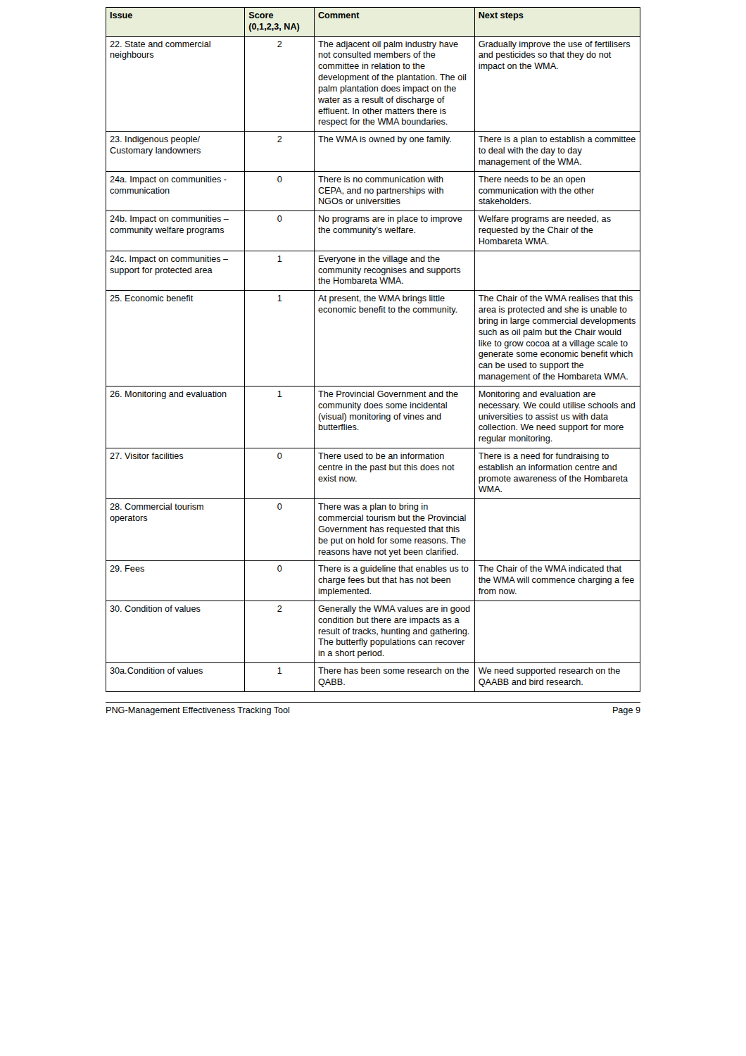| Issue | Score (0,1,2,3, NA) | Comment | Next steps |
| --- | --- | --- | --- |
| 22. State and commercial neighbours | 2 | The adjacent oil palm industry have not consulted members of the committee in relation to the development of the plantation. The oil palm plantation does impact on the water as a result of discharge of effluent. In other matters there is respect for the WMA boundaries. | Gradually improve the use of fertilisers and pesticides so that they do not impact on the WMA. |
| 23. Indigenous people/ Customary landowners | 2 | The WMA is owned by one family. | There is a plan to establish a committee to deal with the day to day management of the WMA. |
| 24a. Impact on communities - communication | 0 | There is no communication with CEPA, and no partnerships with NGOs or universities | There needs to be an open communication with the other stakeholders. |
| 24b. Impact on communities – community welfare programs | 0 | No programs are in place to improve the community’s welfare. | Welfare programs are needed, as requested by the Chair of the Hombareta WMA. |
| 24c. Impact on communities – support for protected area | 1 | Everyone in the village and the community recognises and supports the Hombareta WMA. | |
| 25. Economic benefit | 1 | At present, the WMA brings little economic benefit to the community. | The Chair of the WMA realises that this area is protected and she is unable to bring in large commercial developments such as oil palm but the Chair would like to grow cocoa at a village scale to generate some economic benefit which can be used to support the management of the Hombareta WMA. |
| 26. Monitoring and evaluation | 1 | The Provincial Government and the community does some incidental (visual) monitoring of vines and butterflies. | Monitoring and evaluation are necessary. We could utilise schools and universities to assist us with data collection. We need support for more regular monitoring. |
| 27. Visitor facilities | 0 | There used to be an information centre in the past but this does not exist now. | There is a need for fundraising to establish an information centre and promote awareness of the Hombareta WMA. |
| 28. Commercial tourism operators | 0 | There was a plan to bring in commercial tourism but the Provincial Government has requested that this be put on hold for some reasons. The reasons have not yet been clarified. | |
| 29. Fees | 0 | There is a guideline that enables us to charge fees but that has not been implemented. | The Chair of the WMA indicated that the WMA will commence charging a fee from now. |
| 30. Condition of values | 2 | Generally the WMA values are in good condition but there are impacts as a result of tracks, hunting and gathering. The butterfly populations can recover in a short period. | |
| 30a.Condition of values | 1 | There has been some research on the QABB. | We need supported research on the QAABB and bird research. |
PNG-Management Effectiveness Tracking Tool
Page 9